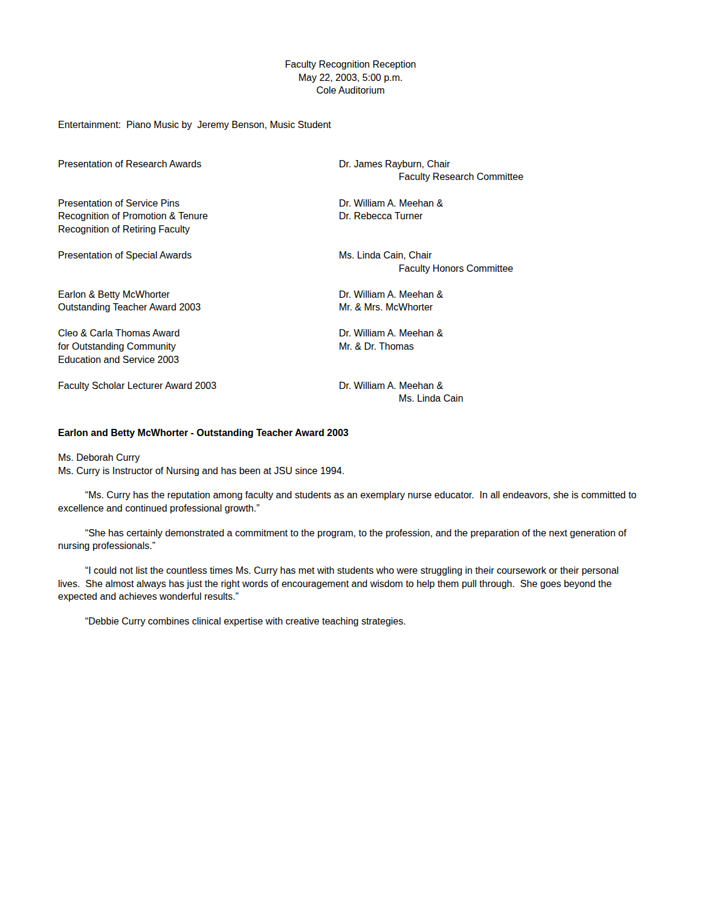Faculty Recognition Reception
May 22, 2003, 5:00 p.m.
Cole Auditorium
| Entertainment: Piano Music by Jeremy Benson, Music Student | |
| Presentation of Research Awards | Dr. James Rayburn, Chair |
| | Faculty Research Committee |
| Presentation of Service Pins | Dr. William A. Meehan & |
| Recognition of Promotion & Tenure | Dr. Rebecca Turner |
| Recognition of Retiring Faculty | |
| Presentation of Special Awards | Ms. Linda Cain, Chair |
| | Faculty Honors Committee |
| Earlon & Betty McWhorter | Dr. William A. Meehan & |
| Outstanding Teacher Award 2003 | Mr. & Mrs. McWhorter |
| Cleo & Carla Thomas Award | Dr. William A. Meehan & |
| for Outstanding Community | Mr. & Dr. Thomas |
| Education and Service 2003 | |
| Faculty Scholar Lecturer Award 2003 | Dr. William A. Meehan & |
| | Ms. Linda Cain |
Earlon and Betty McWhorter - Outstanding Teacher Award 2003
Ms. Deborah Curry
Ms. Curry is Instructor of Nursing and has been at JSU since 1994.
“Ms. Curry has the reputation among faculty and students as an exemplary nurse educator. In all endeavors, she is committed to excellence and continued professional growth.”
“She has certainly demonstrated a commitment to the program, to the profession, and the preparation of the next generation of nursing professionals.”
“I could not list the countless times Ms. Curry has met with students who were struggling in their coursework or their personal lives. She almost always has just the right words of encouragement and wisdom to help them pull through. She goes beyond the expected and achieves wonderful results.”
“Debbie Curry combines clinical expertise with creative teaching strategies.